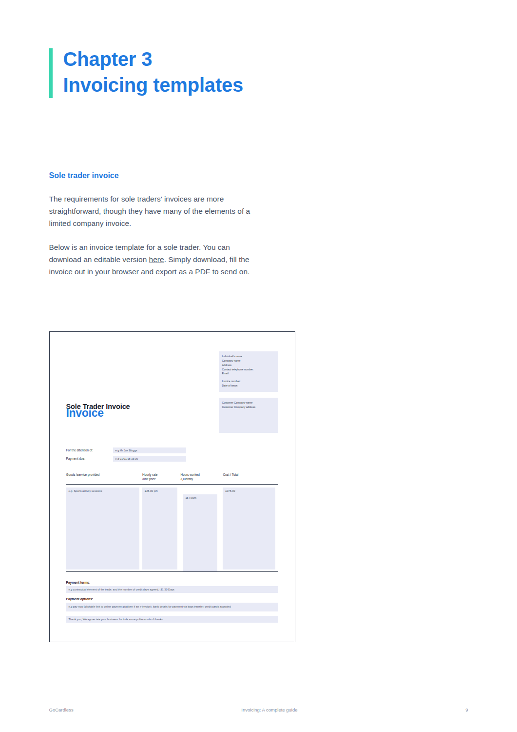Chapter 3 Invoicing templates
Sole trader invoice
The requirements for sole traders' invoices are more straightforward, though they have many of the elements of a limited company invoice.
Below is an invoice template for a sole trader. You can download an editable version here. Simply download, fill the invoice out in your browser and export as a PDF to send on.
Individual's name
Company name
Address
Contact telephone number:
Email:
Invoice number:
Date of issue:
Sole Trader Invoice
Invoice
Customer Company name
Customer Company address
For the attention of:
e.g Mr Joe Bloggs
Payment due:
e.g 01/01/18 16:00
| Goods /service provided | Hourly rate /unit price | Hours worked /Quantity | Cost / Total |
| --- | --- | --- | --- |
| e.g. Sports activity sessions | £25.00 p/h | 15 Hours | £375.00 |
Payment terms:
e.g contractual element of the trade, and the number of credit days agreed, i.E. 30 Days
Payment options:
e.g pay now (clickable link to online payment platform if an e-invoice), bank details for payment via bacs transfer, credit cards accepted
Thank you, We appreciate your business. Include some polite words of thanks.
GoCardless
Invoicing: A complete guide
9